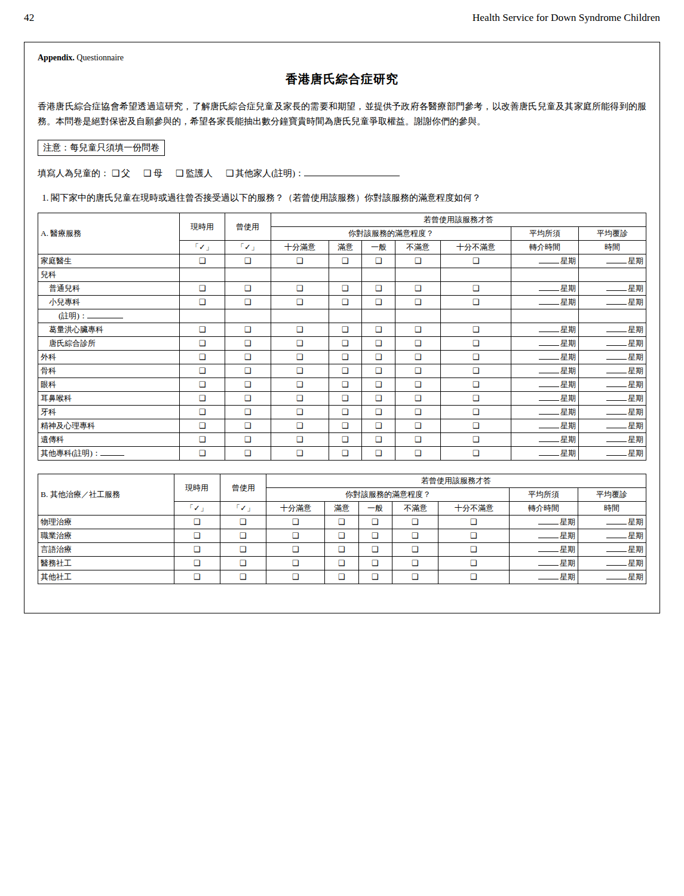42 Health Service for Down Syndrome Children
Appendix. Questionnaire
香港唐氏綜合症研究
香港唐氏綜合症協會希望透過這研究，了解唐氏綜合症兒童及家長的需要和期望，並提供予政府各醫療部門參考，以改善唐氏兒童及其家庭所能得到的服務。本問卷是絕對保密及自願參與的，希望各家長能抽出數分鐘寶貴時間為唐氏兒童爭取權益。謝謝你們的參與。
注意：每兒童只須填一份問卷
填寫人為兒童的： ❑ 父 ❑ 母 ❑ 監護人 ❑ 其他家人(註明)：
閣下家中的唐氏兒童在現時或過往曾否接受過以下的服務？（若曾使用該服務）你對該服務的滿意程度如何？
| A. 醫療服務 | 現時用 | 曾使用 | 若曾使用該服務才答 |
| --- | --- | --- | --- |
| 你對該服務的滿意程度？ | 平均所須 | 平均覆診 |
| 「✓」 | 「✓」 | 十分滿意 | 滿意 | 一般 | 不滿意 | 十分不滿意 | 轉介時間 | 時間 |
| 家庭醫生 | ❑ | ❑ | ❑ | ❑ | ❑ | ❑ | ❑ | 星期 | 星期 |
| 兒科 | | | | | | | | | |
| 普通兒科 | ❑ | ❑ | ❑ | ❑ | ❑ | ❑ | ❑ | 星期 | 星期 |
| 小兒專科 | ❑ | ❑ | ❑ | ❑ | ❑ | ❑ | ❑ | 星期 | 星期 |
| (註明)： | | | | | | | | | |
| 葛量洪心臟專科 | ❑ | ❑ | ❑ | ❑ | ❑ | ❑ | ❑ | 星期 | 星期 |
| 唐氏綜合診所 | ❑ | ❑ | ❑ | ❑ | ❑ | ❑ | ❑ | 星期 | 星期 |
| 外科 | ❑ | ❑ | ❑ | ❑ | ❑ | ❑ | ❑ | 星期 | 星期 |
| 骨科 | ❑ | ❑ | ❑ | ❑ | ❑ | ❑ | ❑ | 星期 | 星期 |
| 眼科 | ❑ | ❑ | ❑ | ❑ | ❑ | ❑ | ❑ | 星期 | 星期 |
| 耳鼻喉科 | ❑ | ❑ | ❑ | ❑ | ❑ | ❑ | ❑ | 星期 | 星期 |
| 牙科 | ❑ | ❑ | ❑ | ❑ | ❑ | ❑ | ❑ | 星期 | 星期 |
| 精神及心理專科 | ❑ | ❑ | ❑ | ❑ | ❑ | ❑ | ❑ | 星期 | 星期 |
| 遺傳科 | ❑ | ❑ | ❑ | ❑ | ❑ | ❑ | ❑ | 星期 | 星期 |
| 其他專科(註明)： | ❑ | ❑ | ❑ | ❑ | ❑ | ❑ | ❑ | 星期 | 星期 |
| B. 其他治療／社工服務 | 現時用 | 曾使用 | 若曾使用該服務才答 |
| --- | --- | --- | --- |
| 你對該服務的滿意程度？ | 平均所須 | 平均覆診 |
| 「✓」 | 「✓」 | 十分滿意 | 滿意 | 一般 | 不滿意 | 十分不滿意 | 轉介時間 | 時間 |
| 物理治療 | ❑ | ❑ | ❑ | ❑ | ❑ | ❑ | ❑ | 星期 | 星期 |
| 職業治療 | ❑ | ❑ | ❑ | ❑ | ❑ | ❑ | ❑ | 星期 | 星期 |
| 言語治療 | ❑ | ❑ | ❑ | ❑ | ❑ | ❑ | ❑ | 星期 | 星期 |
| 醫務社工 | ❑ | ❑ | ❑ | ❑ | ❑ | ❑ | ❑ | 星期 | 星期 |
| 其他社工 | ❑ | ❑ | ❑ | ❑ | ❑ | ❑ | ❑ | 星期 | 星期 |